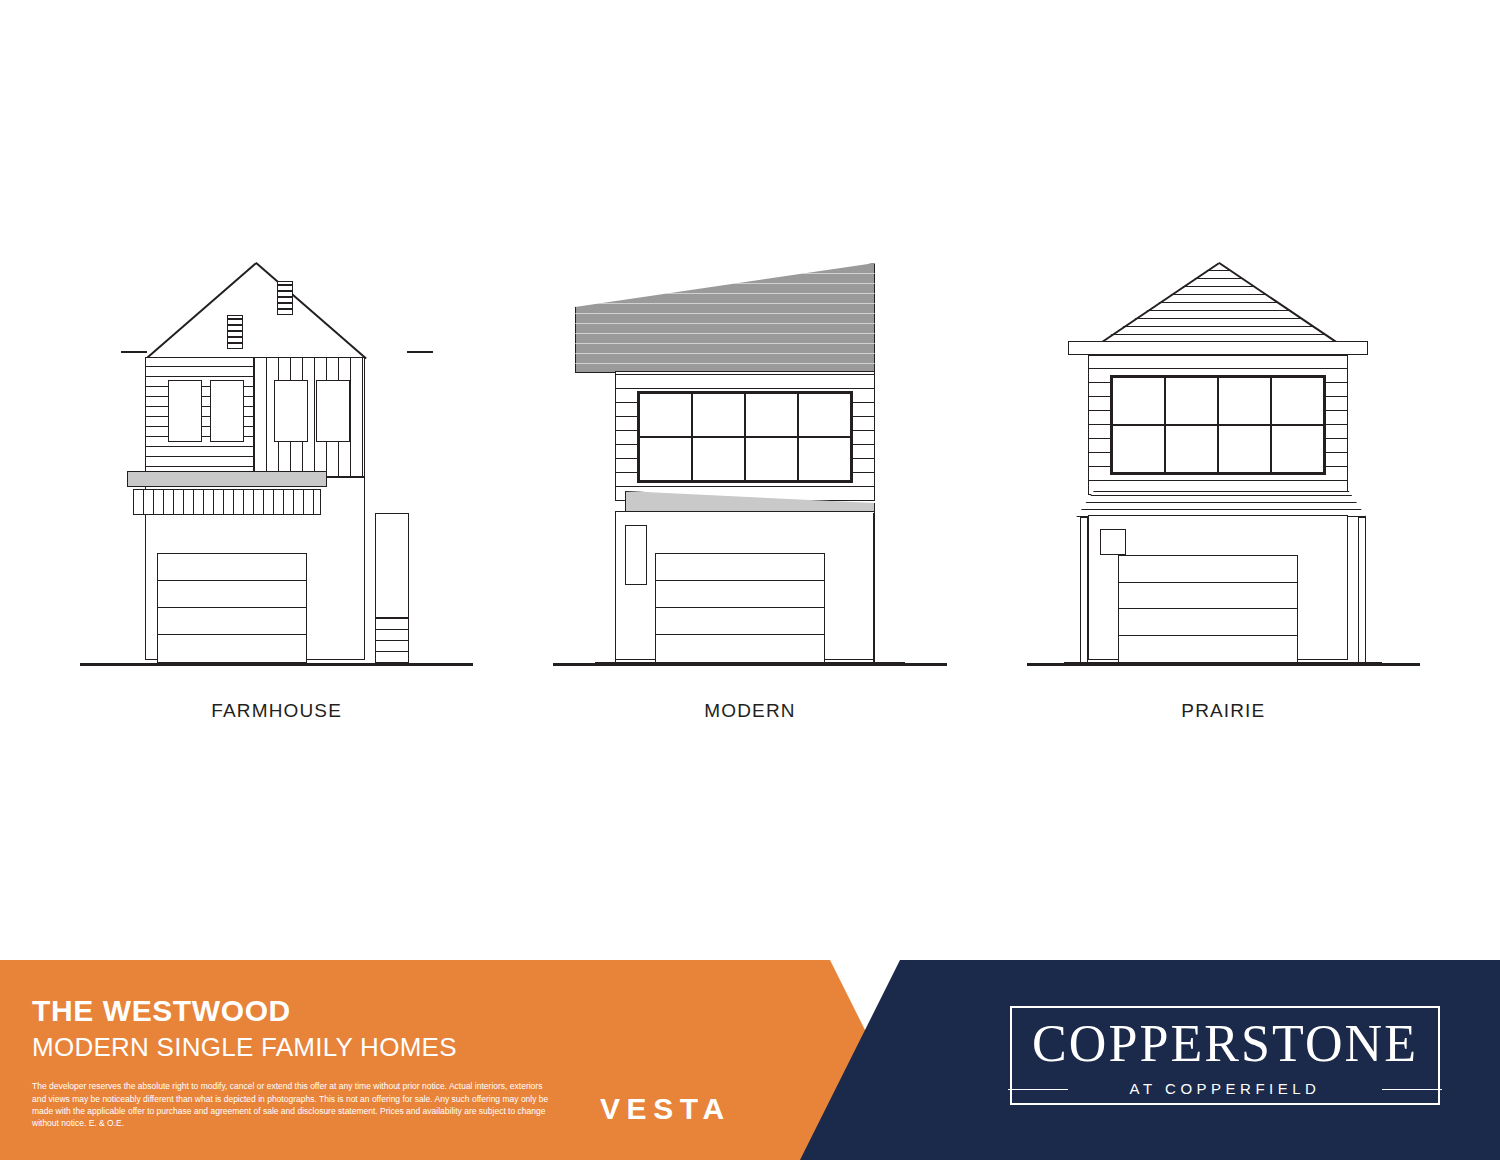The Westwood — Modern Single Family Homes, Copperstone at Copperfield
Farmhouse
Modern
Prairie
THE WESTWOOD
MODERN SINGLE FAMILY HOMES
The developer reserves the absolute right to modify, cancel or extend this offer at any time without prior notice. Actual interiors, exteriors and views may be noticeably different than what is depicted in photographs. This is not an offering for sale. Any such offering may only be made with the applicable offer to purchase and agreement of sale and disclosure statement. Prices and availability are subject to change without notice. E. & O.E.
VESTA
COPPERSTONE
AT COPPERFIELD